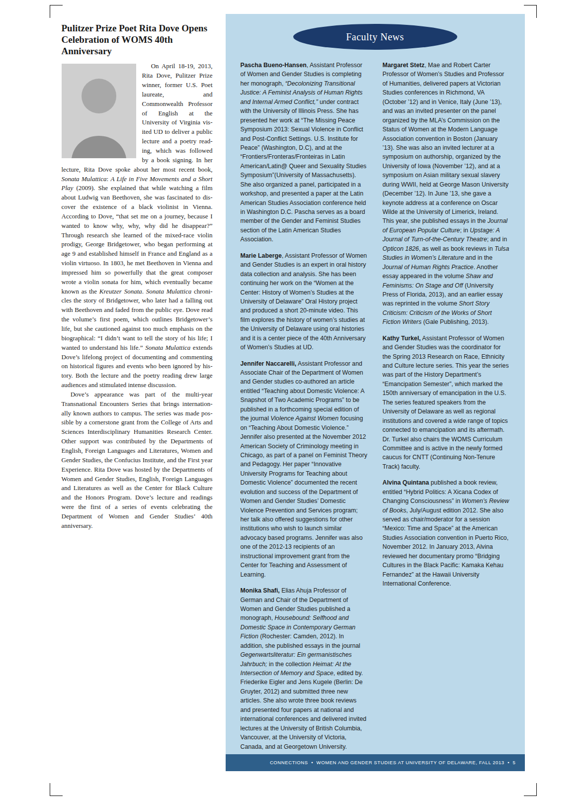Pulitzer Prize Poet Rita Dove Opens Celebration of WOMS 40th Anniversary
On April 18-19, 2013, Rita Dove, Pulitzer Prize winner, former U.S. Poet laureate, and Commonwealth Professor of English at the University of Virginia visited UD to deliver a public lecture and a poetry reading, which was followed by a book signing. In her lecture, Rita Dove spoke about her most recent book, Sonata Mulattica: A Life in Five Movements and a Short Play (2009). She explained that while watching a film about Ludwig van Beethoven, she was fascinated to discover the existence of a black violinist in Vienna. According to Dove, “that set me on a journey, because I wanted to know why, why, why did he disappear?” Through research she learned of the mixed-race violin prodigy, George Bridgetower, who began performing at age 9 and established himself in France and England as a violin virtuoso. In 1803, he met Beethoven in Vienna and impressed him so powerfully that the great composer wrote a violin sonata for him, which eventually became known as the Kreutzer Sonata. Sonata Mulattica chronicles the story of Bridgetower, who later had a falling out with Beethoven and faded from the public eye. Dove read the volume’s first poem, which outlines Bridgetower’s life, but she cautioned against too much emphasis on the biographical: “I didn’t want to tell the story of his life; I wanted to understand his life.” Sonata Mulattica extends Dove’s lifelong project of documenting and commenting on historical figures and events who been ignored by history. Both the lecture and the poetry reading drew large audiences and stimulated intense discussion.
Dove’s appearance was part of the multi-year Transnational Encounters Series that brings internationally known authors to campus. The series was made possible by a cornerstone grant from the College of Arts and Sciences Interdisciplinary Humanities Research Center. Other support was contributed by the Departments of English, Foreign Languages and Literatures, Women and Gender Studies, the Confucius Institute, and the First year Experience. Rita Dove was hosted by the Departments of Women and Gender Studies, English, Foreign Languages and Literatures as well as the Center for Black Culture and the Honors Program. Dove’s lecture and readings were the first of a series of events celebrating the Department of Women and Gender Studies’ 40th anniversary.
Faculty News
Pascha Bueno-Hansen, Assistant Professor of Women and Gender Studies is completing her monograph, “Decolonizing Transitional Justice: A Feminist Analysis of Human Rights and Internal Armed Conflict,” under contract with the University of Illinois Press. She has presented her work at “The Missing Peace Symposium 2013: Sexual Violence in Conflict and Post-Conflict Settings. U.S. Institute for Peace” (Washington, D.C), and at the “Frontiers/Fronteras/Fronteiras in Latin American/Latin@ Queer and Sexuality Studies Symposium”(University of Massachusetts). She also organized a panel, participated in a workshop, and presented a paper at the Latin American Studies Association conference held in Washington D.C. Pascha serves as a board member of the Gender and Feminist Studies section of the Latin American Studies Association.
Marie Laberge, Assistant Professor of Women and Gender Studies is an expert in oral history data collection and analysis. She has been continuing her work on the “Women at the Center: History of Women’s Studies at the University of Delaware” Oral History project and produced a short 20-minute video. This film explores the history of women’s studies at the University of Delaware using oral histories and it is a center piece of the 40th Anniversary of Women’s Studies at UD.
Jennifer Naccarelli, Assistant Professor and Associate Chair of the Department of Women and Gender studies co-authored an article entitled “Teaching about Domestic Violence: A Snapshot of Two Academic Programs” to be published in a forthcoming special edition of the journal Violence Against Women focusing on “Teaching About Domestic Violence.” Jennifer also presented at the November 2012 American Society of Criminology meeting in Chicago, as part of a panel on Feminist Theory and Pedagogy. Her paper “Innovative University Programs for Teaching about Domestic Violence” documented the recent evolution and success of the Department of Women and Gender Studies’ Domestic Violence Prevention and Services program; her talk also offered suggestions for other institutions who wish to launch similar advocacy based programs. Jennifer was also one of the 2012-13 recipients of an instructional improvement grant from the Center for Teaching and Assessment of Learning.
Monika Shafi, Elias Ahuja Professor of German and Chair of the Department of Women and Gender Studies published a monograph, Housebound: Selfhood and Domestic Space in Contemporary German Fiction (Rochester: Camden, 2012). In addition, she published essays in the journal Gegenwartsliteratur: Ein germanistisches Jahrbuch; in the collection Heimat: At the Intersection of Memory and Space, edited by. Friederike Eigler and Jens Kugele (Berlin: De Gruyter, 2012) and submitted three new articles. She also wrote three book reviews and presented four papers at national and international conferences and delivered invited lectures at the University of British Columbia, Vancouver, at the University of Victoria, Canada, and at Georgetown University.
Margaret Stetz, Mae and Robert Carter Professor of Women’s Studies and Professor of Humanities, delivered papers at Victorian Studies conferences in Richmond, VA (October ’12) and in Venice, Italy (June ’13), and was an invited presenter on the panel organized by the MLA’s Commission on the Status of Women at the Modern Language Association convention in Boston (January ’13). She was also an invited lecturer at a symposium on authorship, organized by the University of Iowa (November ’12), and at a symposium on Asian military sexual slavery during WWII, held at George Mason University (December ’12). In June ’13, she gave a keynote address at a conference on Oscar Wilde at the University of Limerick, Ireland. This year, she published essays in the Journal of European Popular Culture; in Upstage: A Journal of Turn-of-the-Century Theatre; and in Opticon 1826, as well as book reviews in Tulsa Studies in Women’s Literature and in the Journal of Human Rights Practice. Another essay appeared in the volume Shaw and Feminisms: On Stage and Off (University Press of Florida, 2013), and an earlier essay was reprinted in the volume Short Story Criticism: Criticism of the Works of Short Fiction Writers (Gale Publishing, 2013).
Kathy Turkel, Assistant Professor of Women and Gender Studies was the coordinator for the Spring 2013 Research on Race, Ethnicity and Culture lecture series. This year the series was part of the History Department’s “Emancipation Semester”, which marked the 150th anniversary of emancipation in the U.S. The series featured speakers from the University of Delaware as well as regional institutions and covered a wide range of topics connected to emancipation and its aftermath. Dr. Turkel also chairs the WOMS Curriculum Committee and is active in the newly formed caucus for CNTT (Continuing Non-Tenure Track) faculty.
Alvina Quintana published a book review, entitled “Hybrid Politics: A Xicana Codex of Changing Consciousness” in Women’s Review of Books, July/August edition 2012. She also served as chair/moderator for a session “Mexico: Time and Space” at the American Studies Association convention in Puerto Rico, November 2012. In January 2013, Alvina reviewed her documentary promo “Bridging Cultures in the Black Pacific: Kamaka Kehau Fernandez” at the Hawaii University International Conference.
Connections • Women and Gender Studies at University of Delaware, Fall 2013 • 5